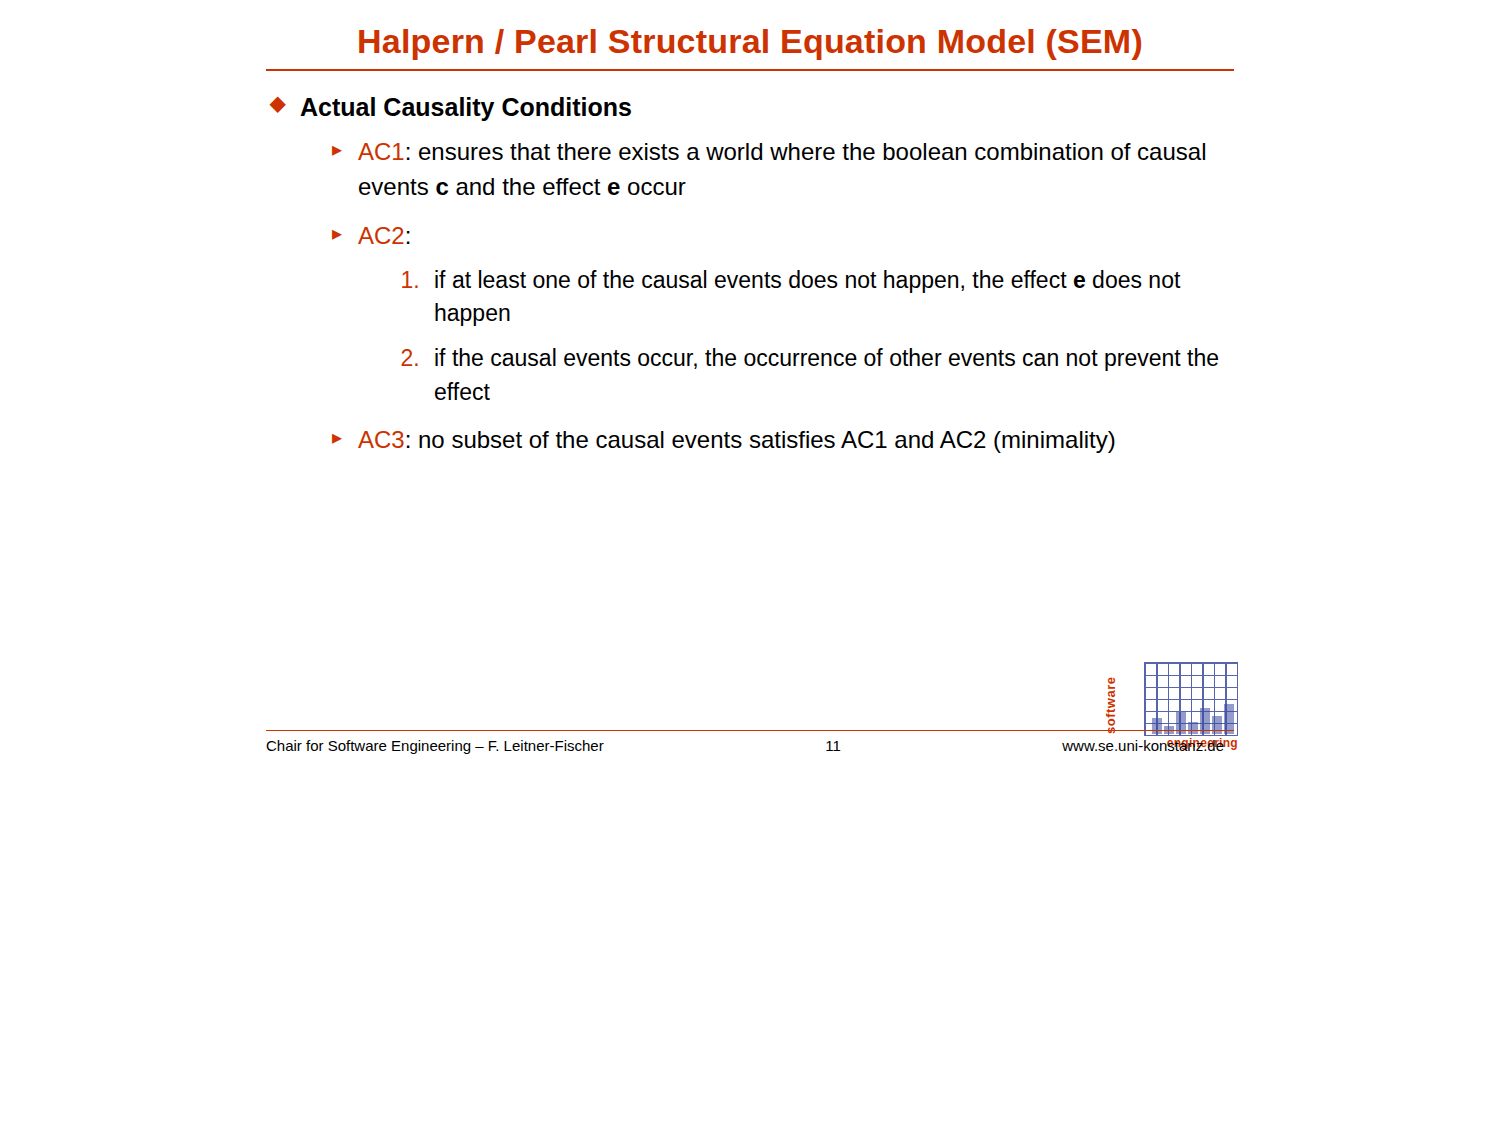Halpern / Pearl Structural Equation Model (SEM)
Actual Causality Conditions
AC1: ensures that there exists a world where the boolean combination of causal events c and the effect e occur
AC2:
if at least one of the causal events does not happen, the effect e does not happen
if the causal events occur, the occurrence of other events can not prevent the effect
AC3: no subset of the causal events satisfies AC1 and AC2 (minimality)
software
engineering
Chair for Software Engineering – F. Leitner-Fischer
11
www.se.uni-konstanz.de